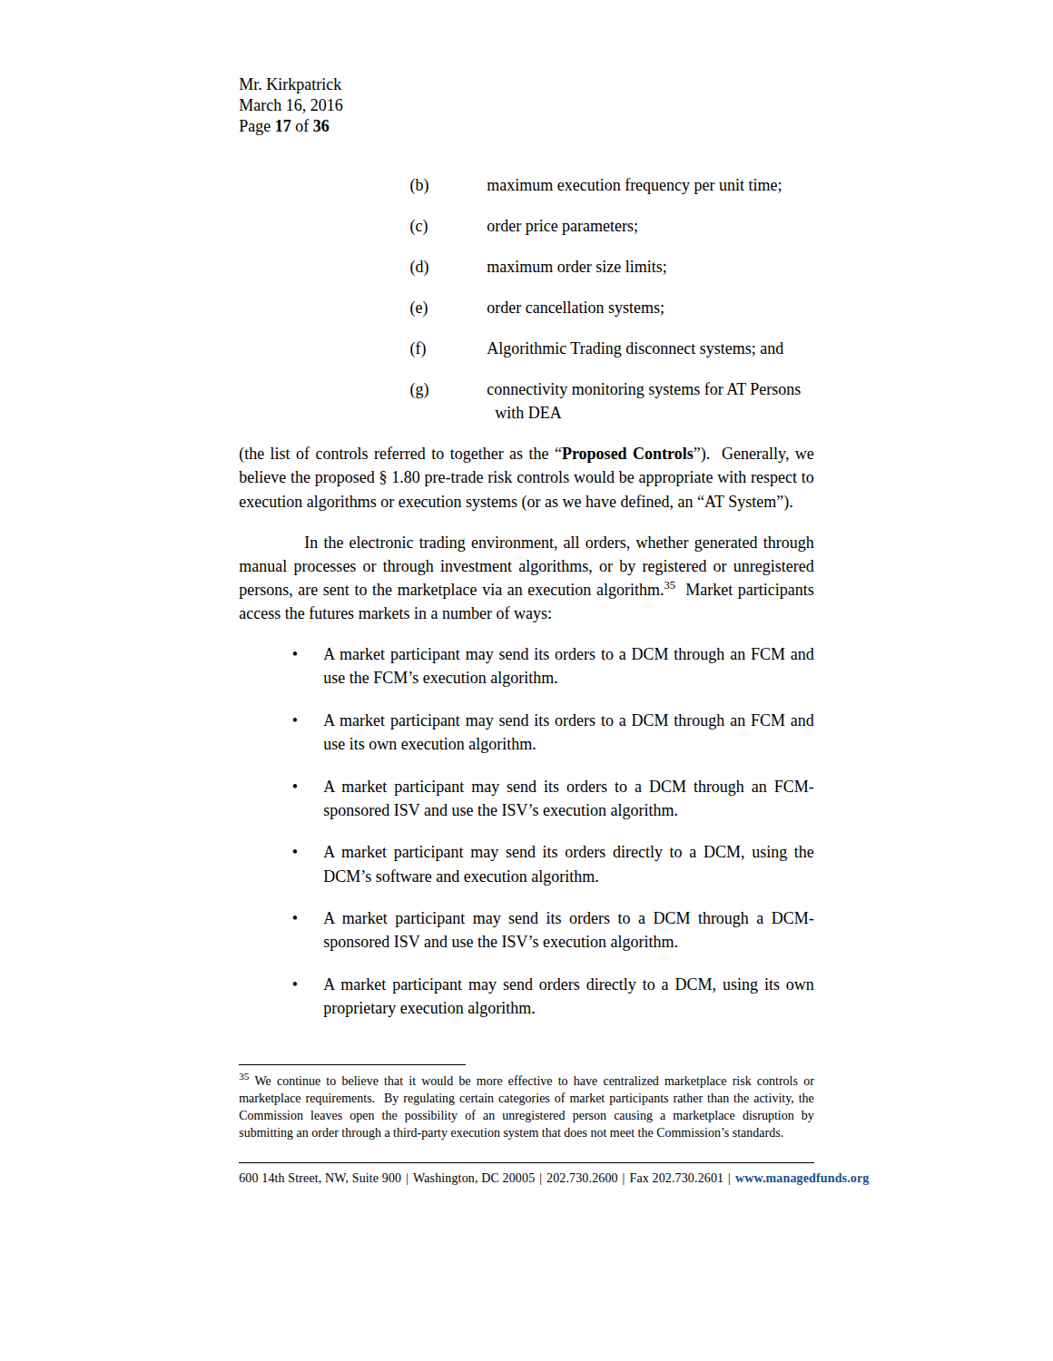Mr. Kirkpatrick
March 16, 2016
Page 17 of 36
(b) maximum execution frequency per unit time;
(c) order price parameters;
(d) maximum order size limits;
(e) order cancellation systems;
(f) Algorithmic Trading disconnect systems; and
(g) connectivity monitoring systems for AT Persons with DEA
(the list of controls referred to together as the “Proposed Controls”). Generally, we believe the proposed § 1.80 pre-trade risk controls would be appropriate with respect to execution algorithms or execution systems (or as we have defined, an “AT System”).
In the electronic trading environment, all orders, whether generated through manual processes or through investment algorithms, or by registered or unregistered persons, are sent to the marketplace via an execution algorithm.35 Market participants access the futures markets in a number of ways:
A market participant may send its orders to a DCM through an FCM and use the FCM’s execution algorithm.
A market participant may send its orders to a DCM through an FCM and use its own execution algorithm.
A market participant may send its orders to a DCM through an FCM-sponsored ISV and use the ISV’s execution algorithm.
A market participant may send its orders directly to a DCM, using the DCM’s software and execution algorithm.
A market participant may send its orders to a DCM through a DCM-sponsored ISV and use the ISV’s execution algorithm.
A market participant may send orders directly to a DCM, using its own proprietary execution algorithm.
35 We continue to believe that it would be more effective to have centralized marketplace risk controls or marketplace requirements. By regulating certain categories of market participants rather than the activity, the Commission leaves open the possibility of an unregistered person causing a marketplace disruption by submitting an order through a third-party execution system that does not meet the Commission’s standards.
600 14th Street, NW, Suite 900|Washington, DC 20005|202.730.2600|Fax 202.730.2601|www.managedfunds.org